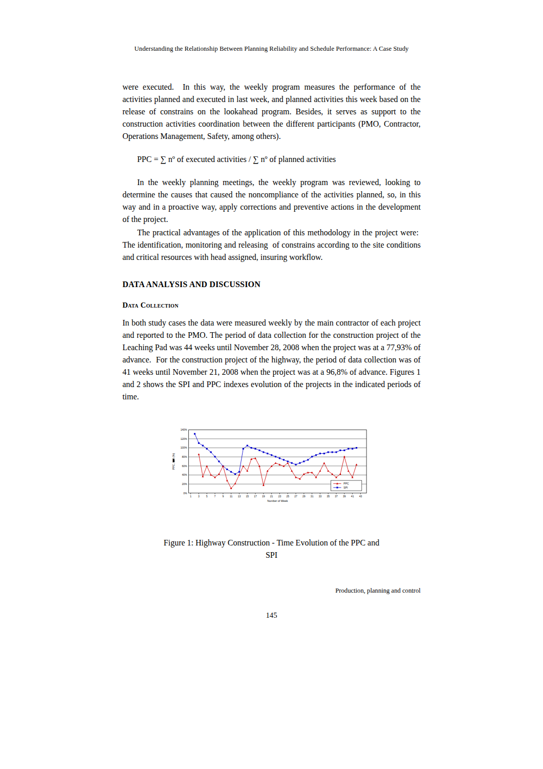Understanding the Relationship Between Planning Reliability and Schedule Performance: A Case Study
were executed. In this way, the weekly program measures the performance of the activities planned and executed in last week, and planned activities this week based on the release of constrains on the lookahead program. Besides, it serves as support to the construction activities coordination between the different participants (PMO, Contractor, Operations Management, Safety, among others).
PPC = ∑ nº of executed activities / ∑ nº of planned activities
In the weekly planning meetings, the weekly program was reviewed, looking to determine the causes that caused the noncompliance of the activities planned, so, in this way and in a proactive way, apply corrections and preventive actions in the development of the project.
The practical advantages of the application of this methodology in the project were: The identification, monitoring and releasing of constrains according to the site conditions and critical resources with head assigned, insuring workflow.
Data Analysis and Discussion
Data Collection
In both study cases the data were measured weekly by the main contractor of each project and reported to the PMO. The period of data collection for the construction project of the Leaching Pad was 44 weeks until November 28, 2008 when the project was at a 77,93% of advance. For the construction project of the highway, the period of data collection was of 41 weeks until November 21, 2008 when the project was at a 96,8% of advance. Figures 1 and 2 shows the SPI and PPC indexes evolution of the projects in the indicated periods of time.
140% 120% 100% 80% 60% 40% 20% 0% PPC, SPI (%) 1 3 5 7 9 11 13 15 17 19 21 23 25 27 29 31 33 35 37 39 41 43 Number of Week PPC SPI
Figure 1: Highway Construction - Time Evolution of the PPC and SPI
Production, planning and control
145